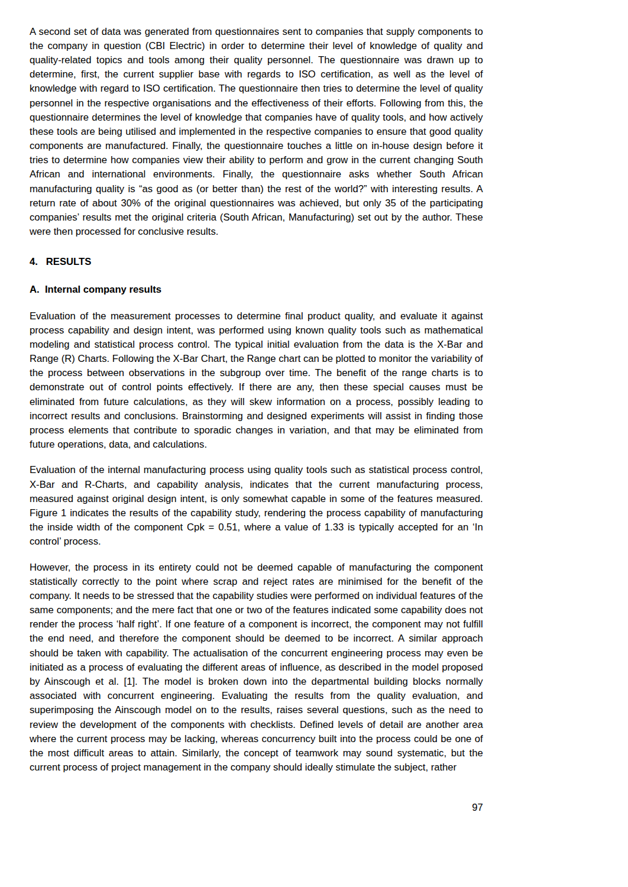A second set of data was generated from questionnaires sent to companies that supply components to the company in question (CBI Electric) in order to determine their level of knowledge of quality and quality-related topics and tools among their quality personnel. The questionnaire was drawn up to determine, first, the current supplier base with regards to ISO certification, as well as the level of knowledge with regard to ISO certification. The questionnaire then tries to determine the level of quality personnel in the respective organisations and the effectiveness of their efforts. Following from this, the questionnaire determines the level of knowledge that companies have of quality tools, and how actively these tools are being utilised and implemented in the respective companies to ensure that good quality components are manufactured. Finally, the questionnaire touches a little on in-house design before it tries to determine how companies view their ability to perform and grow in the current changing South African and international environments. Finally, the questionnaire asks whether South African manufacturing quality is “as good as (or better than) the rest of the world?” with interesting results. A return rate of about 30% of the original questionnaires was achieved, but only 35 of the participating companies’ results met the original criteria (South African, Manufacturing) set out by the author. These were then processed for conclusive results.
4. RESULTS
A. Internal company results
Evaluation of the measurement processes to determine final product quality, and evaluate it against process capability and design intent, was performed using known quality tools such as mathematical modeling and statistical process control. The typical initial evaluation from the data is the X-Bar and Range (R) Charts. Following the X-Bar Chart, the Range chart can be plotted to monitor the variability of the process between observations in the subgroup over time. The benefit of the range charts is to demonstrate out of control points effectively. If there are any, then these special causes must be eliminated from future calculations, as they will skew information on a process, possibly leading to incorrect results and conclusions. Brainstorming and designed experiments will assist in finding those process elements that contribute to sporadic changes in variation, and that may be eliminated from future operations, data, and calculations.
Evaluation of the internal manufacturing process using quality tools such as statistical process control, X-Bar and R-Charts, and capability analysis, indicates that the current manufacturing process, measured against original design intent, is only somewhat capable in some of the features measured. Figure 1 indicates the results of the capability study, rendering the process capability of manufacturing the inside width of the component Cpk = 0.51, where a value of 1.33 is typically accepted for an ‘In control’ process.
However, the process in its entirety could not be deemed capable of manufacturing the component statistically correctly to the point where scrap and reject rates are minimised for the benefit of the company. It needs to be stressed that the capability studies were performed on individual features of the same components; and the mere fact that one or two of the features indicated some capability does not render the process ‘half right’. If one feature of a component is incorrect, the component may not fulfill the end need, and therefore the component should be deemed to be incorrect. A similar approach should be taken with capability. The actualisation of the concurrent engineering process may even be initiated as a process of evaluating the different areas of influence, as described in the model proposed by Ainscough et al. [1]. The model is broken down into the departmental building blocks normally associated with concurrent engineering. Evaluating the results from the quality evaluation, and superimposing the Ainscough model on to the results, raises several questions, such as the need to review the development of the components with checklists. Defined levels of detail are another area where the current process may be lacking, whereas concurrency built into the process could be one of the most difficult areas to attain. Similarly, the concept of teamwork may sound systematic, but the current process of project management in the company should ideally stimulate the subject, rather
97